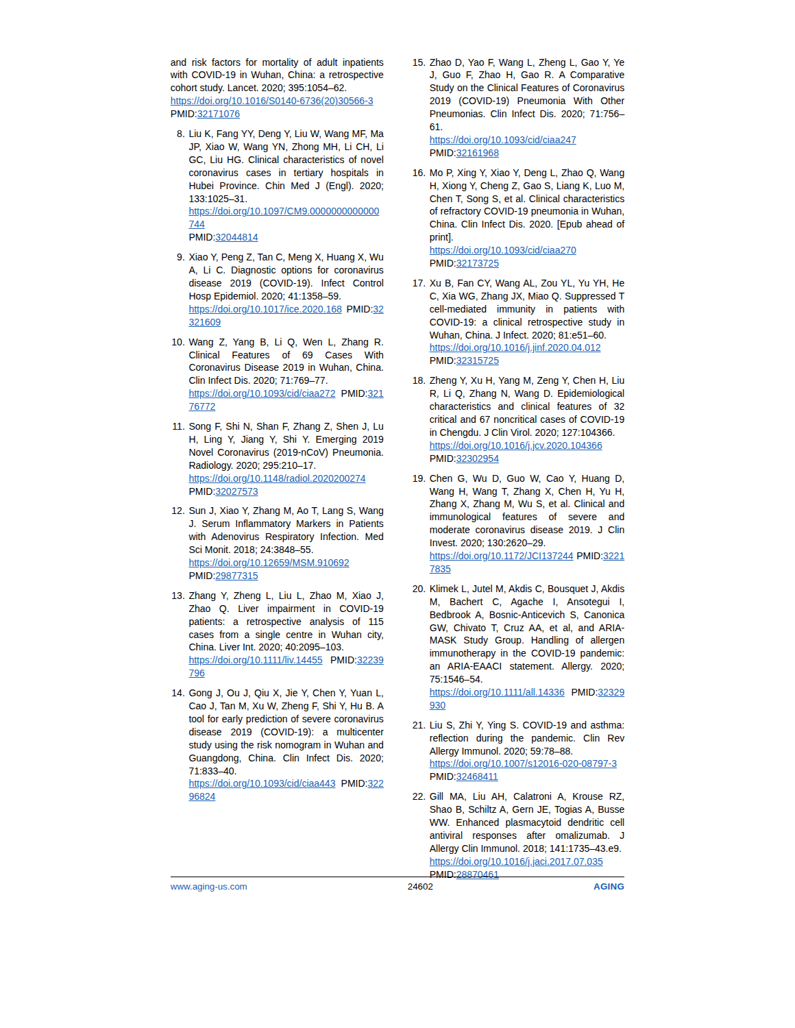and risk factors for mortality of adult inpatients with COVID-19 in Wuhan, China: a retrospective cohort study. Lancet. 2020; 395:1054–62.
https://doi.org/10.1016/S0140-6736(20)30566-3
PMID:32171076
8. Liu K, Fang YY, Deng Y, Liu W, Wang MF, Ma JP, Xiao W, Wang YN, Zhong MH, Li CH, Li GC, Liu HG. Clinical characteristics of novel coronavirus cases in tertiary hospitals in Hubei Province. Chin Med J (Engl). 2020; 133:1025–31.
https://doi.org/10.1097/CM9.0000000000000744
PMID:32044814
9. Xiao Y, Peng Z, Tan C, Meng X, Huang X, Wu A, Li C. Diagnostic options for coronavirus disease 2019 (COVID-19). Infect Control Hosp Epidemiol. 2020; 41:1358–59.
https://doi.org/10.1017/ice.2020.168 PMID:32321609
10. Wang Z, Yang B, Li Q, Wen L, Zhang R. Clinical Features of 69 Cases With Coronavirus Disease 2019 in Wuhan, China. Clin Infect Dis. 2020; 71:769–77.
https://doi.org/10.1093/cid/ciaa272 PMID:32176772
11. Song F, Shi N, Shan F, Zhang Z, Shen J, Lu H, Ling Y, Jiang Y, Shi Y. Emerging 2019 Novel Coronavirus (2019-nCoV) Pneumonia. Radiology. 2020; 295:210–17.
https://doi.org/10.1148/radiol.2020200274
PMID:32027573
12. Sun J, Xiao Y, Zhang M, Ao T, Lang S, Wang J. Serum Inflammatory Markers in Patients with Adenovirus Respiratory Infection. Med Sci Monit. 2018; 24:3848–55.
https://doi.org/10.12659/MSM.910692
PMID:29877315
13. Zhang Y, Zheng L, Liu L, Zhao M, Xiao J, Zhao Q. Liver impairment in COVID-19 patients: a retrospective analysis of 115 cases from a single centre in Wuhan city, China. Liver Int. 2020; 40:2095–103.
https://doi.org/10.1111/liv.14455 PMID:32239796
14. Gong J, Ou J, Qiu X, Jie Y, Chen Y, Yuan L, Cao J, Tan M, Xu W, Zheng F, Shi Y, Hu B. A tool for early prediction of severe coronavirus disease 2019 (COVID-19): a multicenter study using the risk nomogram in Wuhan and Guangdong, China. Clin Infect Dis. 2020; 71:833–40.
https://doi.org/10.1093/cid/ciaa443 PMID:32296824
15. Zhao D, Yao F, Wang L, Zheng L, Gao Y, Ye J, Guo F, Zhao H, Gao R. A Comparative Study on the Clinical Features of Coronavirus 2019 (COVID-19) Pneumonia With Other Pneumonias. Clin Infect Dis. 2020; 71:756–61.
https://doi.org/10.1093/cid/ciaa247
PMID:32161968
16. Mo P, Xing Y, Xiao Y, Deng L, Zhao Q, Wang H, Xiong Y, Cheng Z, Gao S, Liang K, Luo M, Chen T, Song S, et al. Clinical characteristics of refractory COVID-19 pneumonia in Wuhan, China. Clin Infect Dis. 2020. [Epub ahead of print].
https://doi.org/10.1093/cid/ciaa270
PMID:32173725
17. Xu B, Fan CY, Wang AL, Zou YL, Yu YH, He C, Xia WG, Zhang JX, Miao Q. Suppressed T cell-mediated immunity in patients with COVID-19: a clinical retrospective study in Wuhan, China. J Infect. 2020; 81:e51–60.
https://doi.org/10.1016/j.jinf.2020.04.012
PMID:32315725
18. Zheng Y, Xu H, Yang M, Zeng Y, Chen H, Liu R, Li Q, Zhang N, Wang D. Epidemiological characteristics and clinical features of 32 critical and 67 noncritical cases of COVID-19 in Chengdu. J Clin Virol. 2020; 127:104366.
https://doi.org/10.1016/j.jcv.2020.104366
PMID:32302954
19. Chen G, Wu D, Guo W, Cao Y, Huang D, Wang H, Wang T, Zhang X, Chen H, Yu H, Zhang X, Zhang M, Wu S, et al. Clinical and immunological features of severe and moderate coronavirus disease 2019. J Clin Invest. 2020; 130:2620–29.
https://doi.org/10.1172/JCI137244 PMID:32217835
20. Klimek L, Jutel M, Akdis C, Bousquet J, Akdis M, Bachert C, Agache I, Ansotegui I, Bedbrook A, Bosnic-Anticevich S, Canonica GW, Chivato T, Cruz AA, et al, and ARIA-MASK Study Group. Handling of allergen immunotherapy in the COVID-19 pandemic: an ARIA-EAACI statement. Allergy. 2020; 75:1546–54.
https://doi.org/10.1111/all.14336 PMID:32329930
21. Liu S, Zhi Y, Ying S. COVID-19 and asthma: reflection during the pandemic. Clin Rev Allergy Immunol. 2020; 59:78–88.
https://doi.org/10.1007/s12016-020-08797-3
PMID:32468411
22. Gill MA, Liu AH, Calatroni A, Krouse RZ, Shao B, Schiltz A, Gern JE, Togias A, Busse WW. Enhanced plasmacytoid dendritic cell antiviral responses after omalizumab. J Allergy Clin Immunol. 2018; 141:1735–43.e9.
https://doi.org/10.1016/j.jaci.2017.07.035
PMID:28870461
www.aging-us.com 24602 AGING